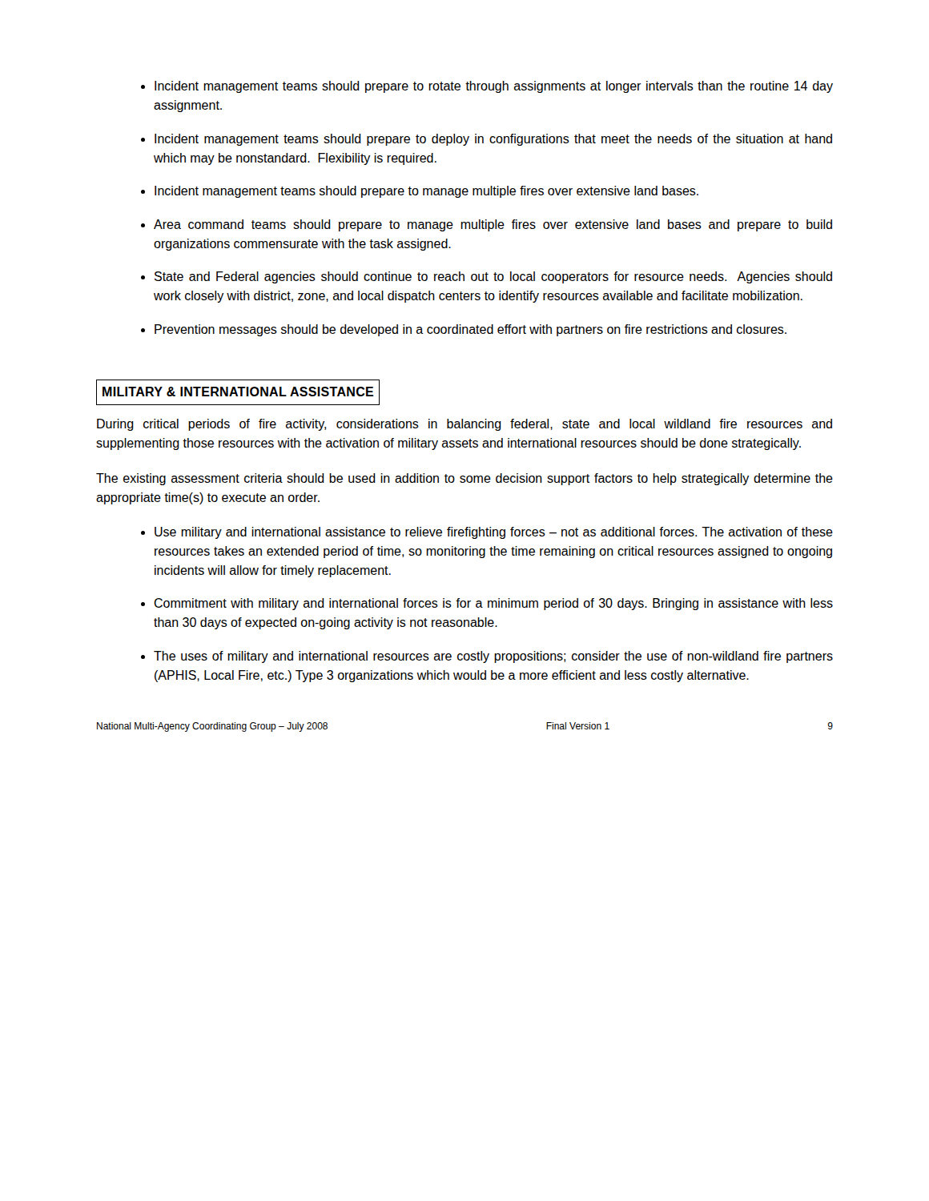Incident management teams should prepare to rotate through assignments at longer intervals than the routine 14 day assignment.
Incident management teams should prepare to deploy in configurations that meet the needs of the situation at hand which may be nonstandard. Flexibility is required.
Incident management teams should prepare to manage multiple fires over extensive land bases.
Area command teams should prepare to manage multiple fires over extensive land bases and prepare to build organizations commensurate with the task assigned.
State and Federal agencies should continue to reach out to local cooperators for resource needs. Agencies should work closely with district, zone, and local dispatch centers to identify resources available and facilitate mobilization.
Prevention messages should be developed in a coordinated effort with partners on fire restrictions and closures.
MILITARY & INTERNATIONAL ASSISTANCE
During critical periods of fire activity, considerations in balancing federal, state and local wildland fire resources and supplementing those resources with the activation of military assets and international resources should be done strategically.
The existing assessment criteria should be used in addition to some decision support factors to help strategically determine the appropriate time(s) to execute an order.
Use military and international assistance to relieve firefighting forces – not as additional forces. The activation of these resources takes an extended period of time, so monitoring the time remaining on critical resources assigned to ongoing incidents will allow for timely replacement.
Commitment with military and international forces is for a minimum period of 30 days. Bringing in assistance with less than 30 days of expected on-going activity is not reasonable.
The uses of military and international resources are costly propositions; consider the use of non-wildland fire partners (APHIS, Local Fire, etc.) Type 3 organizations which would be a more efficient and less costly alternative.
National Multi-Agency Coordinating Group – July 2008
Final Version 1
9